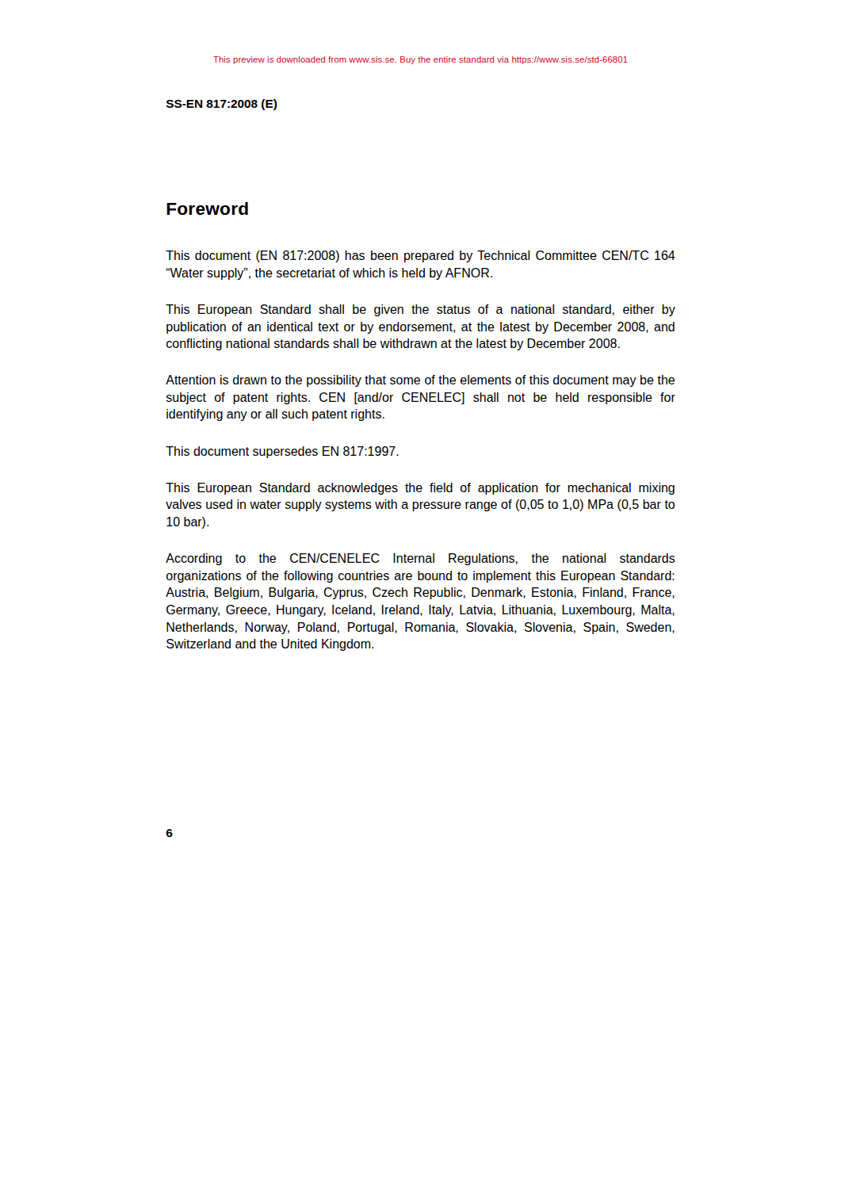This preview is downloaded from www.sis.se. Buy the entire standard via https://www.sis.se/std-66801
SS-EN 817:2008 (E)
Foreword
This document (EN 817:2008) has been prepared by Technical Committee CEN/TC 164 “Water supply”, the secretariat of which is held by AFNOR.
This European Standard shall be given the status of a national standard, either by publication of an identical text or by endorsement, at the latest by December 2008, and conflicting national standards shall be withdrawn at the latest by December 2008.
Attention is drawn to the possibility that some of the elements of this document may be the subject of patent rights. CEN [and/or CENELEC] shall not be held responsible for identifying any or all such patent rights.
This document supersedes EN 817:1997.
This European Standard acknowledges the field of application for mechanical mixing valves used in water supply systems with a pressure range of (0,05 to 1,0) MPa (0,5 bar to 10 bar).
According to the CEN/CENELEC Internal Regulations, the national standards organizations of the following countries are bound to implement this European Standard: Austria, Belgium, Bulgaria, Cyprus, Czech Republic, Denmark, Estonia, Finland, France, Germany, Greece, Hungary, Iceland, Ireland, Italy, Latvia, Lithuania, Luxembourg, Malta, Netherlands, Norway, Poland, Portugal, Romania, Slovakia, Slovenia, Spain, Sweden, Switzerland and the United Kingdom.
6